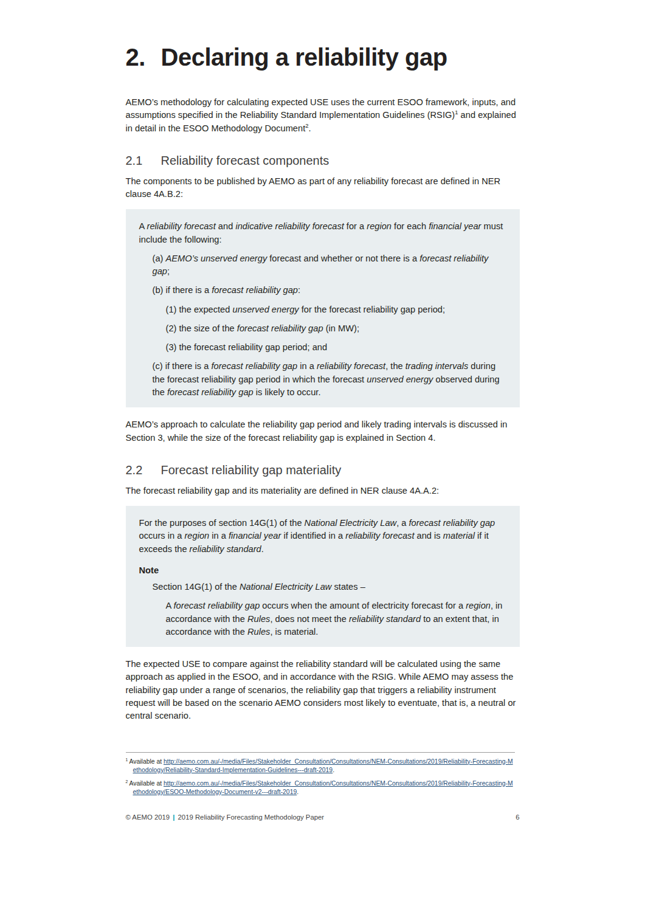2. Declaring a reliability gap
AEMO’s methodology for calculating expected USE uses the current ESOO framework, inputs, and assumptions specified in the Reliability Standard Implementation Guidelines (RSIG)1 and explained in detail in the ESOO Methodology Document2.
2.1 Reliability forecast components
The components to be published by AEMO as part of any reliability forecast are defined in NER clause 4A.B.2:
A reliability forecast and indicative reliability forecast for a region for each financial year must include the following:
(a) AEMO’s unserved energy forecast and whether or not there is a forecast reliability gap;
(b) if there is a forecast reliability gap:
(1) the expected unserved energy for the forecast reliability gap period;
(2) the size of the forecast reliability gap (in MW);
(3) the forecast reliability gap period; and
(c) if there is a forecast reliability gap in a reliability forecast, the trading intervals during the forecast reliability gap period in which the forecast unserved energy observed during the forecast reliability gap is likely to occur.
AEMO’s approach to calculate the reliability gap period and likely trading intervals is discussed in Section 3, while the size of the forecast reliability gap is explained in Section 4.
2.2 Forecast reliability gap materiality
The forecast reliability gap and its materiality are defined in NER clause 4A.A.2:
For the purposes of section 14G(1) of the National Electricity Law, a forecast reliability gap occurs in a region in a financial year if identified in a reliability forecast and is material if it exceeds the reliability standard.
Note
Section 14G(1) of the National Electricity Law states –
A forecast reliability gap occurs when the amount of electricity forecast for a region, in accordance with the Rules, does not meet the reliability standard to an extent that, in accordance with the Rules, is material.
The expected USE to compare against the reliability standard will be calculated using the same approach as applied in the ESOO, and in accordance with the RSIG. While AEMO may assess the reliability gap under a range of scenarios, the reliability gap that triggers a reliability instrument request will be based on the scenario AEMO considers most likely to eventuate, that is, a neutral or central scenario.
1 Available at http://aemo.com.au/-/media/Files/Stakeholder_Consultation/Consultations/NEM-Consultations/2019/Reliability-Forecasting-Methodology/Reliability-Standard-Implementation-Guidelines---draft-2019.
2 Available at http://aemo.com.au/-/media/Files/Stakeholder_Consultation/Consultations/NEM-Consultations/2019/Reliability-Forecasting-Methodology/ESOO-Methodology-Document-v2---draft-2019.
© AEMO 2019 | 2019 Reliability Forecasting Methodology Paper
6